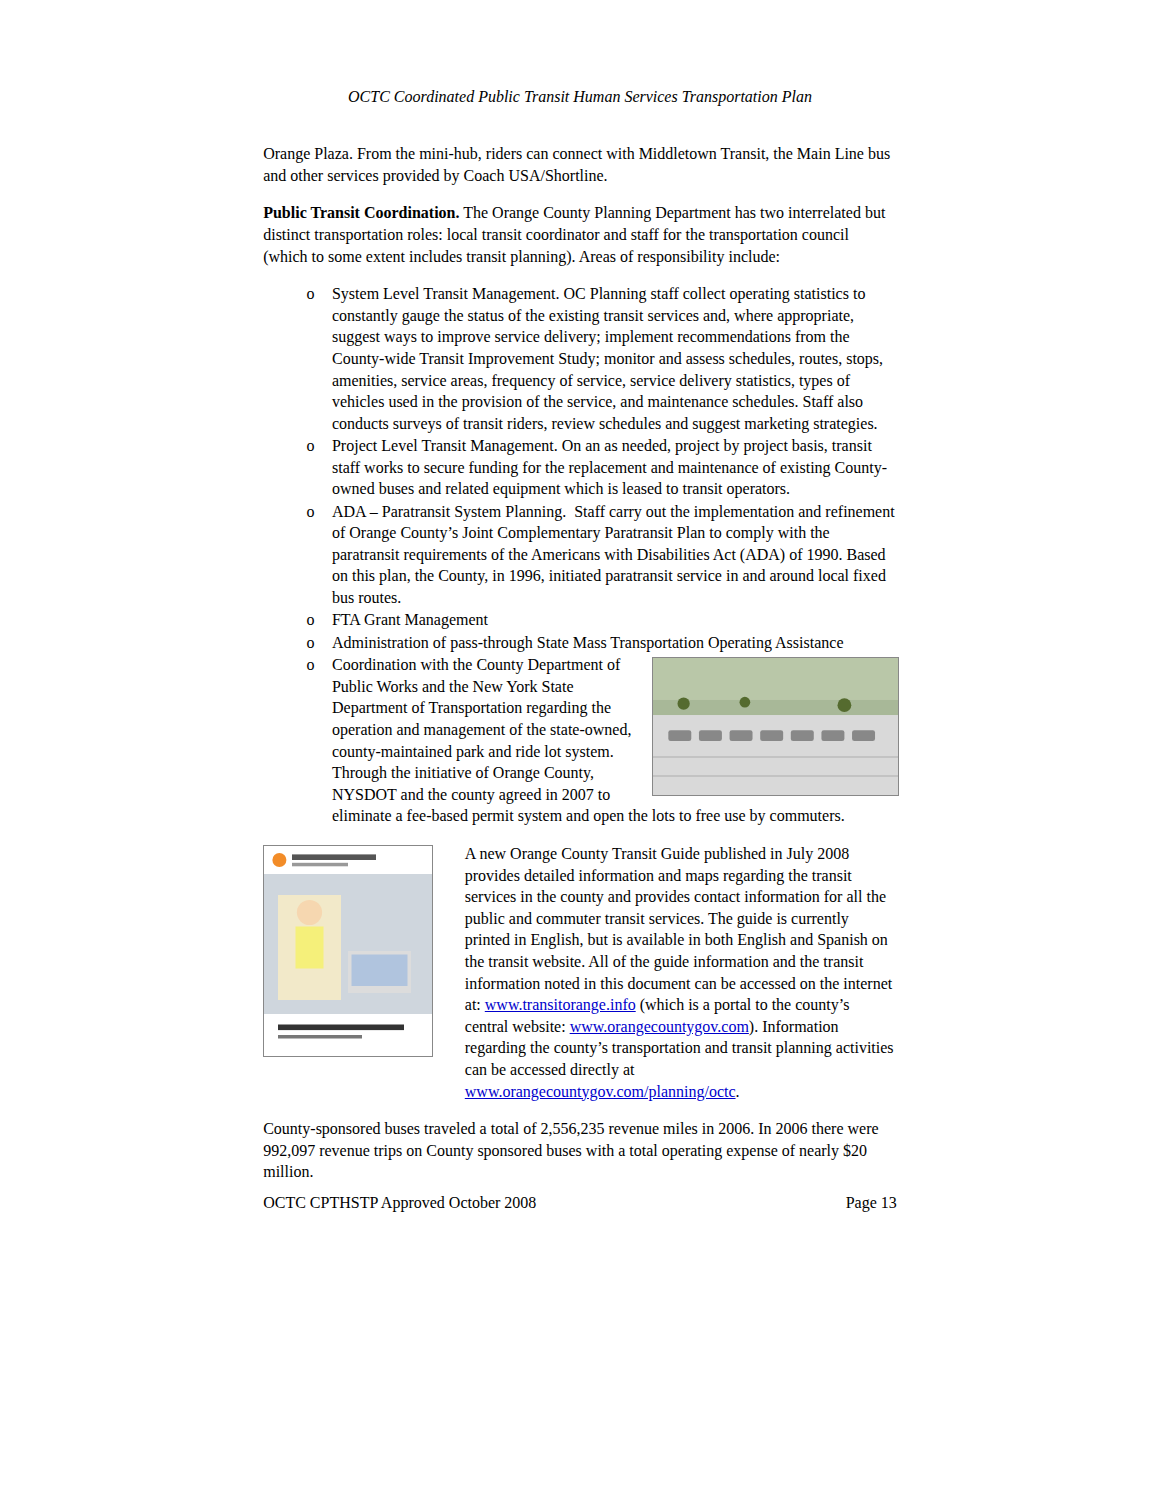OCTC Coordinated Public Transit Human Services Transportation Plan
Orange Plaza. From the mini-hub, riders can connect with Middletown Transit, the Main Line bus and other services provided by Coach USA/Shortline.
Public Transit Coordination. The Orange County Planning Department has two interrelated but distinct transportation roles: local transit coordinator and staff for the transportation council (which to some extent includes transit planning). Areas of responsibility include:
System Level Transit Management. OC Planning staff collect operating statistics to constantly gauge the status of the existing transit services and, where appropriate, suggest ways to improve service delivery; implement recommendations from the County-wide Transit Improvement Study; monitor and assess schedules, routes, stops, amenities, service areas, frequency of service, service delivery statistics, types of vehicles used in the provision of the service, and maintenance schedules. Staff also conducts surveys of transit riders, review schedules and suggest marketing strategies.
Project Level Transit Management. On an as needed, project by project basis, transit staff works to secure funding for the replacement and maintenance of existing County-owned buses and related equipment which is leased to transit operators.
ADA – Paratransit System Planning. Staff carry out the implementation and refinement of Orange County’s Joint Complementary Paratransit Plan to comply with the paratransit requirements of the Americans with Disabilities Act (ADA) of 1990. Based on this plan, the County, in 1996, initiated paratransit service in and around local fixed bus routes.
FTA Grant Management
Administration of pass-through State Mass Transportation Operating Assistance
Coordination with the County Department of Public Works and the New York State Department of Transportation regarding the operation and management of the state-owned, county-maintained park and ride lot system. Through the initiative of Orange County, NYSDOT and the county agreed in 2007 to eliminate a fee-based permit system and open the lots to free use by commuters.
A new Orange County Transit Guide published in July 2008 provides detailed information and maps regarding the transit services in the county and provides contact information for all the public and commuter transit services. The guide is currently printed in English, but is available in both English and Spanish on the transit website. All of the guide information and the transit information noted in this document can be accessed on the internet at: www.transitorange.info (which is a portal to the county’s central website: www.orangecountygov.com). Information regarding the county’s transportation and transit planning activities can be accessed directly at www.orangecountygov.com/planning/octc.
County-sponsored buses traveled a total of 2,556,235 revenue miles in 2006. In 2006 there were 992,097 revenue trips on County sponsored buses with a total operating expense of nearly $20 million.
OCTC CPTHSTP Approved October 2008 Page 13